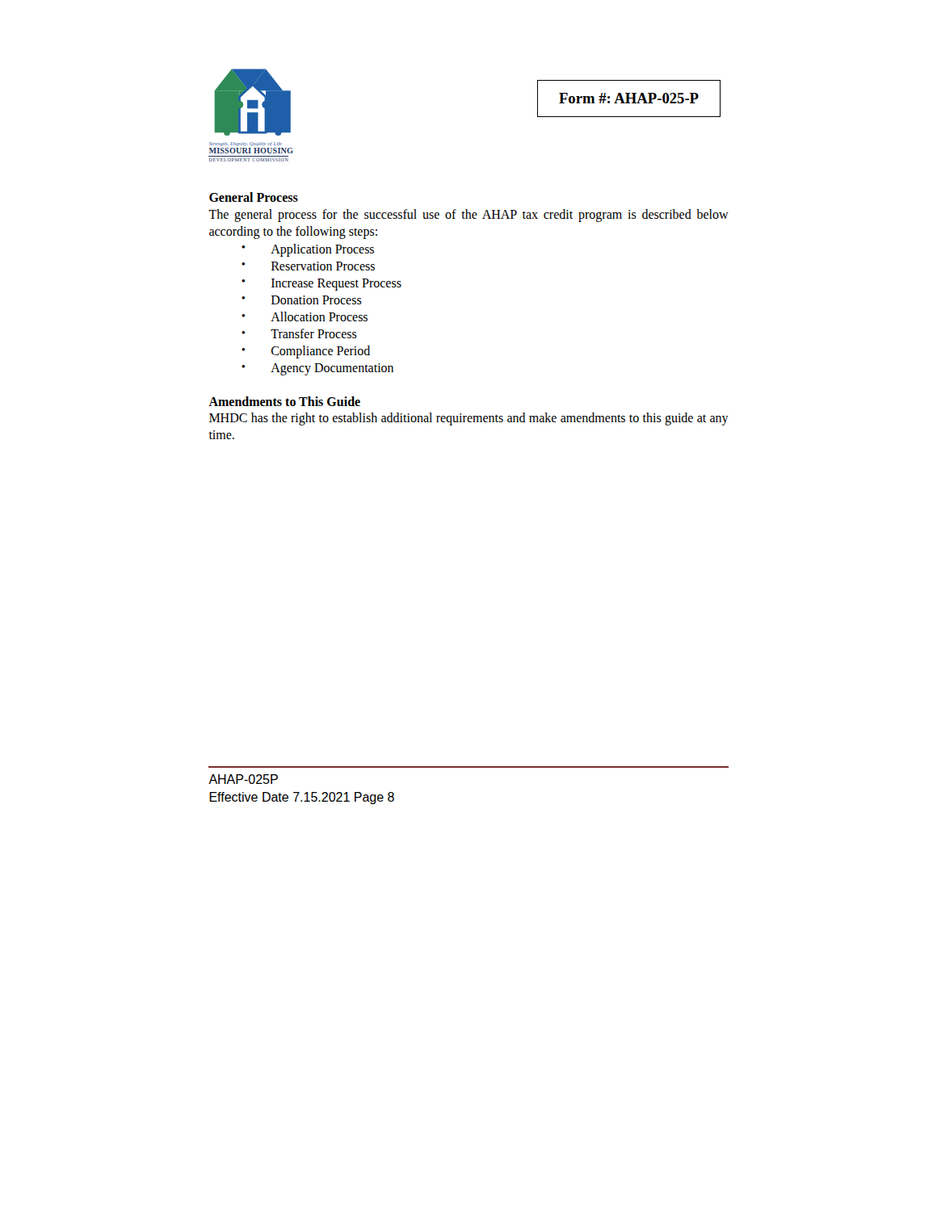Strength, Dignity, Quality of Life
MISSOURI HOUSING
DEVELOPMENT COMMISSION
Form #: AHAP-025-P
General Process
The general process for the successful use of the AHAP tax credit program is described below according to the following steps:
Application Process
Reservation Process
Increase Request Process
Donation Process
Allocation Process
Transfer Process
Compliance Period
Agency Documentation
Amendments to This Guide
MHDC has the right to establish additional requirements and make amendments to this guide at any time.
AHAP-025P
Effective Date 7.15.2021 Page 8